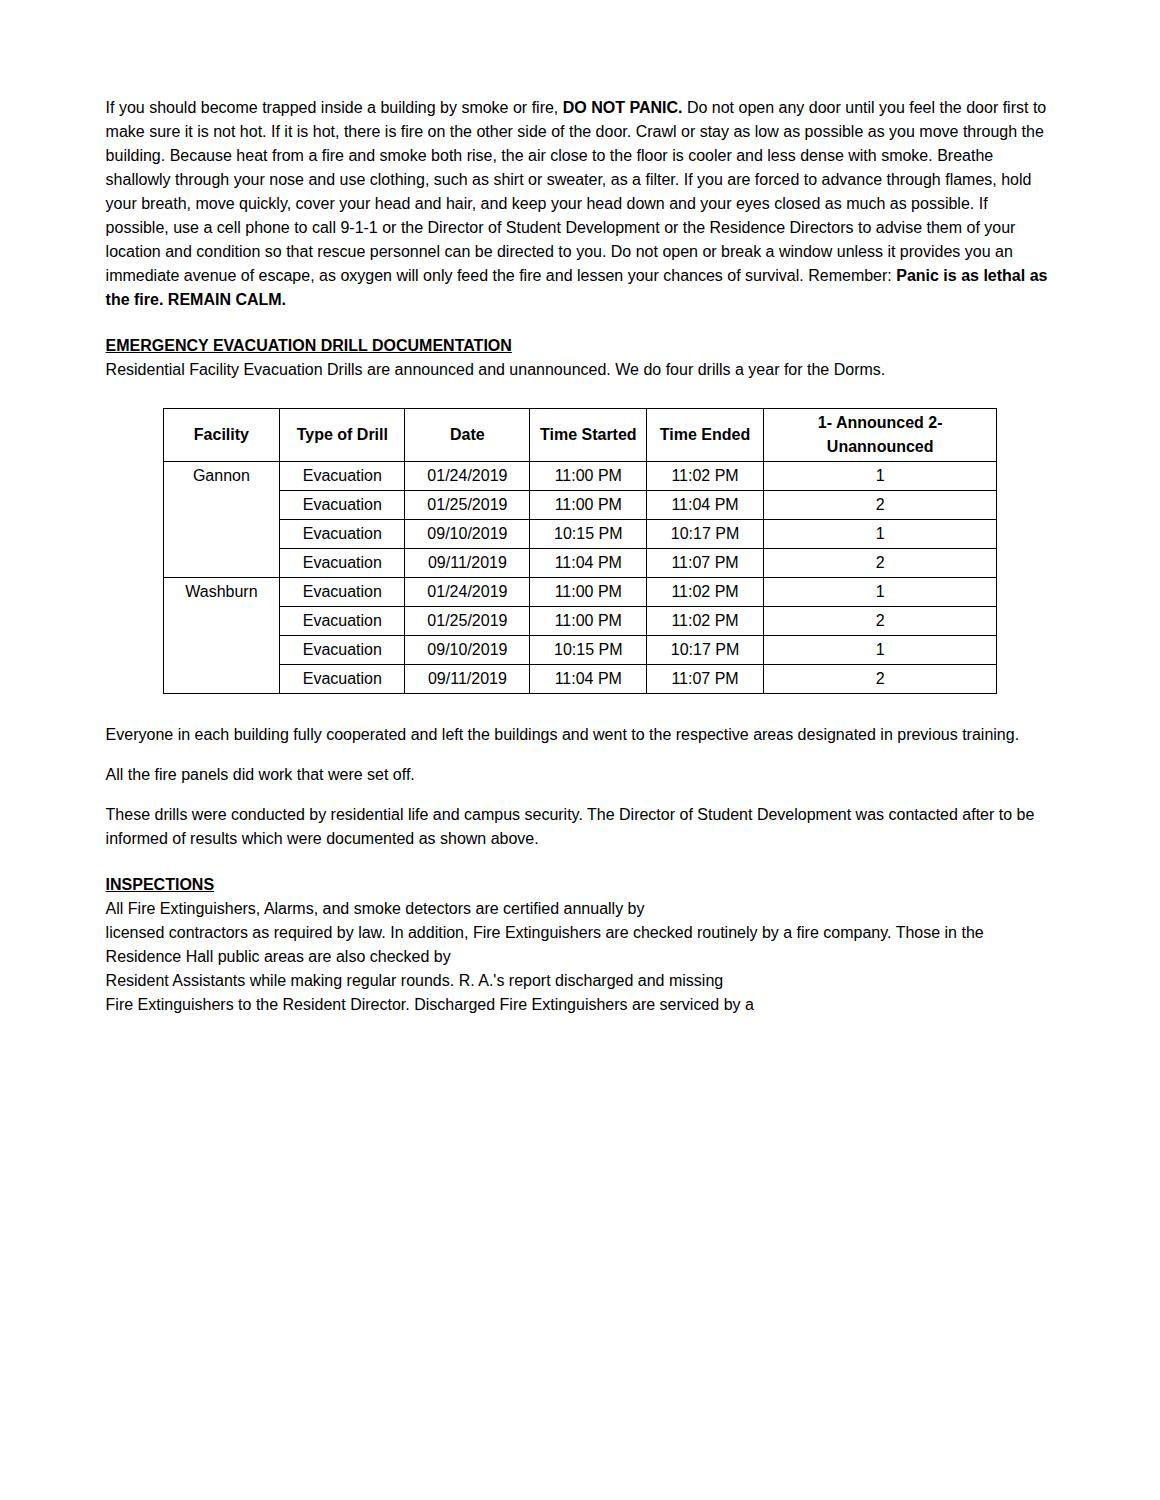If you should become trapped inside a building by smoke or fire, DO NOT PANIC. Do not open any door until you feel the door first to make sure it is not hot. If it is hot, there is fire on the other side of the door. Crawl or stay as low as possible as you move through the building. Because heat from a fire and smoke both rise, the air close to the floor is cooler and less dense with smoke. Breathe shallowly through your nose and use clothing, such as shirt or sweater, as a filter. If you are forced to advance through flames, hold your breath, move quickly, cover your head and hair, and keep your head down and your eyes closed as much as possible. If possible, use a cell phone to call 9-1-1 or the Director of Student Development or the Residence Directors to advise them of your location and condition so that rescue personnel can be directed to you. Do not open or break a window unless it provides you an immediate avenue of escape, as oxygen will only feed the fire and lessen your chances of survival. Remember: Panic is as lethal as the fire. REMAIN CALM.
EMERGENCY EVACUATION DRILL DOCUMENTATION
Residential Facility Evacuation Drills are announced and unannounced. We do four drills a year for the Dorms.
| Facility | Type of Drill | Date | Time Started | Time Ended | 1- Announced 2- Unannounced |
| --- | --- | --- | --- | --- | --- |
| Gannon | Evacuation | 01/24/2019 | 11:00 PM | 11:02 PM | 1 |
| Evacuation | 01/25/2019 | 11:00 PM | 11:04 PM | 2 |
| Evacuation | 09/10/2019 | 10:15 PM | 10:17 PM | 1 |
| Evacuation | 09/11/2019 | 11:04 PM | 11:07 PM | 2 |
| Washburn | Evacuation | 01/24/2019 | 11:00 PM | 11:02 PM | 1 |
| Evacuation | 01/25/2019 | 11:00 PM | 11:02 PM | 2 |
| Evacuation | 09/10/2019 | 10:15 PM | 10:17 PM | 1 |
| Evacuation | 09/11/2019 | 11:04 PM | 11:07 PM | 2 |
Everyone in each building fully cooperated and left the buildings and went to the respective areas designated in previous training.
All the fire panels did work that were set off.
These drills were conducted by residential life and campus security. The Director of Student Development was contacted after to be informed of results which were documented as shown above.
INSPECTIONS
All Fire Extinguishers, Alarms, and smoke detectors are certified annually by
licensed contractors as required by law. In addition, Fire Extinguishers are checked routinely by a fire company. Those in the Residence Hall public areas are also checked by
Resident Assistants while making regular rounds. R. A.'s report discharged and missing
Fire Extinguishers to the Resident Director. Discharged Fire Extinguishers are serviced by a